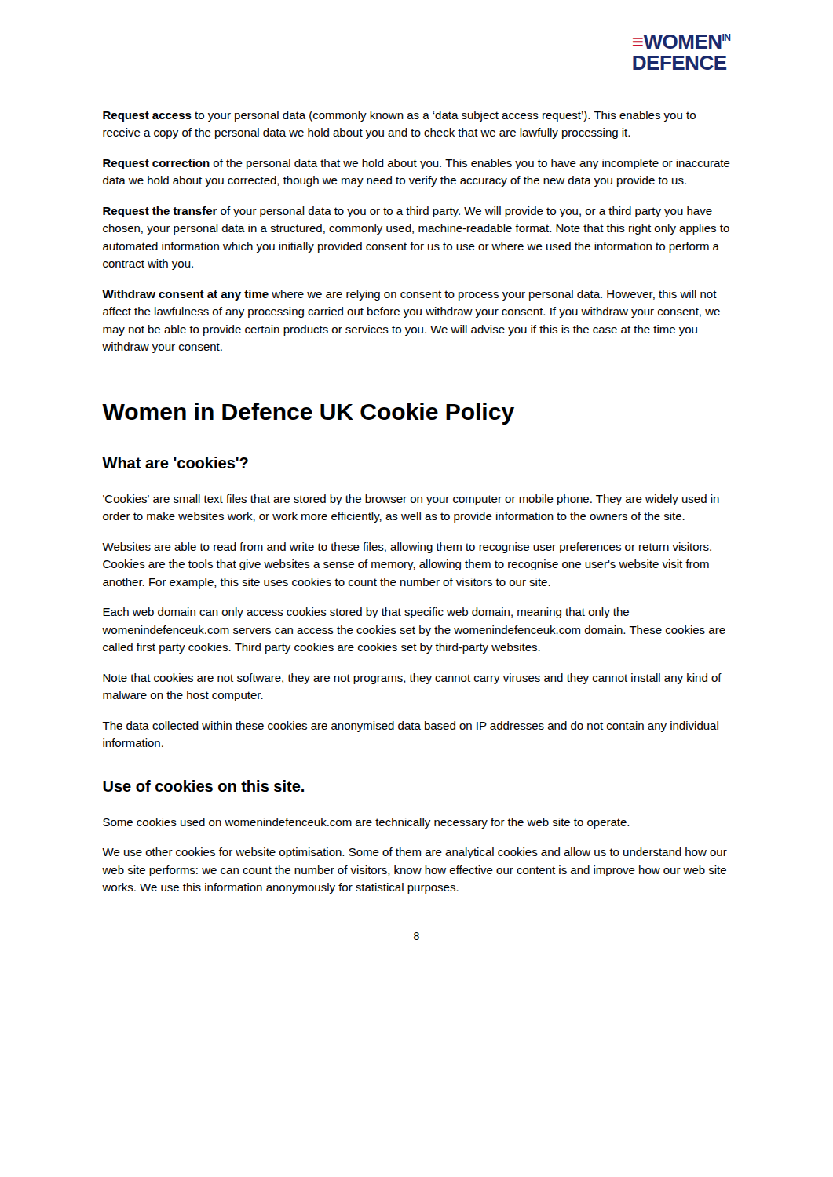≡WOMENIN
DEFENCE
Request access to your personal data (commonly known as a ‘data subject access request’). This enables you to receive a copy of the personal data we hold about you and to check that we are lawfully processing it.
Request correction of the personal data that we hold about you. This enables you to have any incomplete or inaccurate data we hold about you corrected, though we may need to verify the accuracy of the new data you provide to us.
Request the transfer of your personal data to you or to a third party. We will provide to you, or a third party you have chosen, your personal data in a structured, commonly used, machine-readable format. Note that this right only applies to automated information which you initially provided consent for us to use or where we used the information to perform a contract with you.
Withdraw consent at any time where we are relying on consent to process your personal data. However, this will not affect the lawfulness of any processing carried out before you withdraw your consent. If you withdraw your consent, we may not be able to provide certain products or services to you. We will advise you if this is the case at the time you withdraw your consent.
Women in Defence UK Cookie Policy
What are 'cookies'?
'Cookies' are small text files that are stored by the browser on your computer or mobile phone. They are widely used in order to make websites work, or work more efficiently, as well as to provide information to the owners of the site.
Websites are able to read from and write to these files, allowing them to recognise user preferences or return visitors. Cookies are the tools that give websites a sense of memory, allowing them to recognise one user's website visit from another. For example, this site uses cookies to count the number of visitors to our site.
Each web domain can only access cookies stored by that specific web domain, meaning that only the womenindefenceuk.com servers can access the cookies set by the womenindefenceuk.com domain. These cookies are called first party cookies. Third party cookies are cookies set by third-party websites.
Note that cookies are not software, they are not programs, they cannot carry viruses and they cannot install any kind of malware on the host computer.
The data collected within these cookies are anonymised data based on IP addresses and do not contain any individual information.
Use of cookies on this site.
Some cookies used on womenindefenceuk.com are technically necessary for the web site to operate.
We use other cookies for website optimisation. Some of them are analytical cookies and allow us to understand how our web site performs: we can count the number of visitors, know how effective our content is and improve how our web site works. We use this information anonymously for statistical purposes.
8